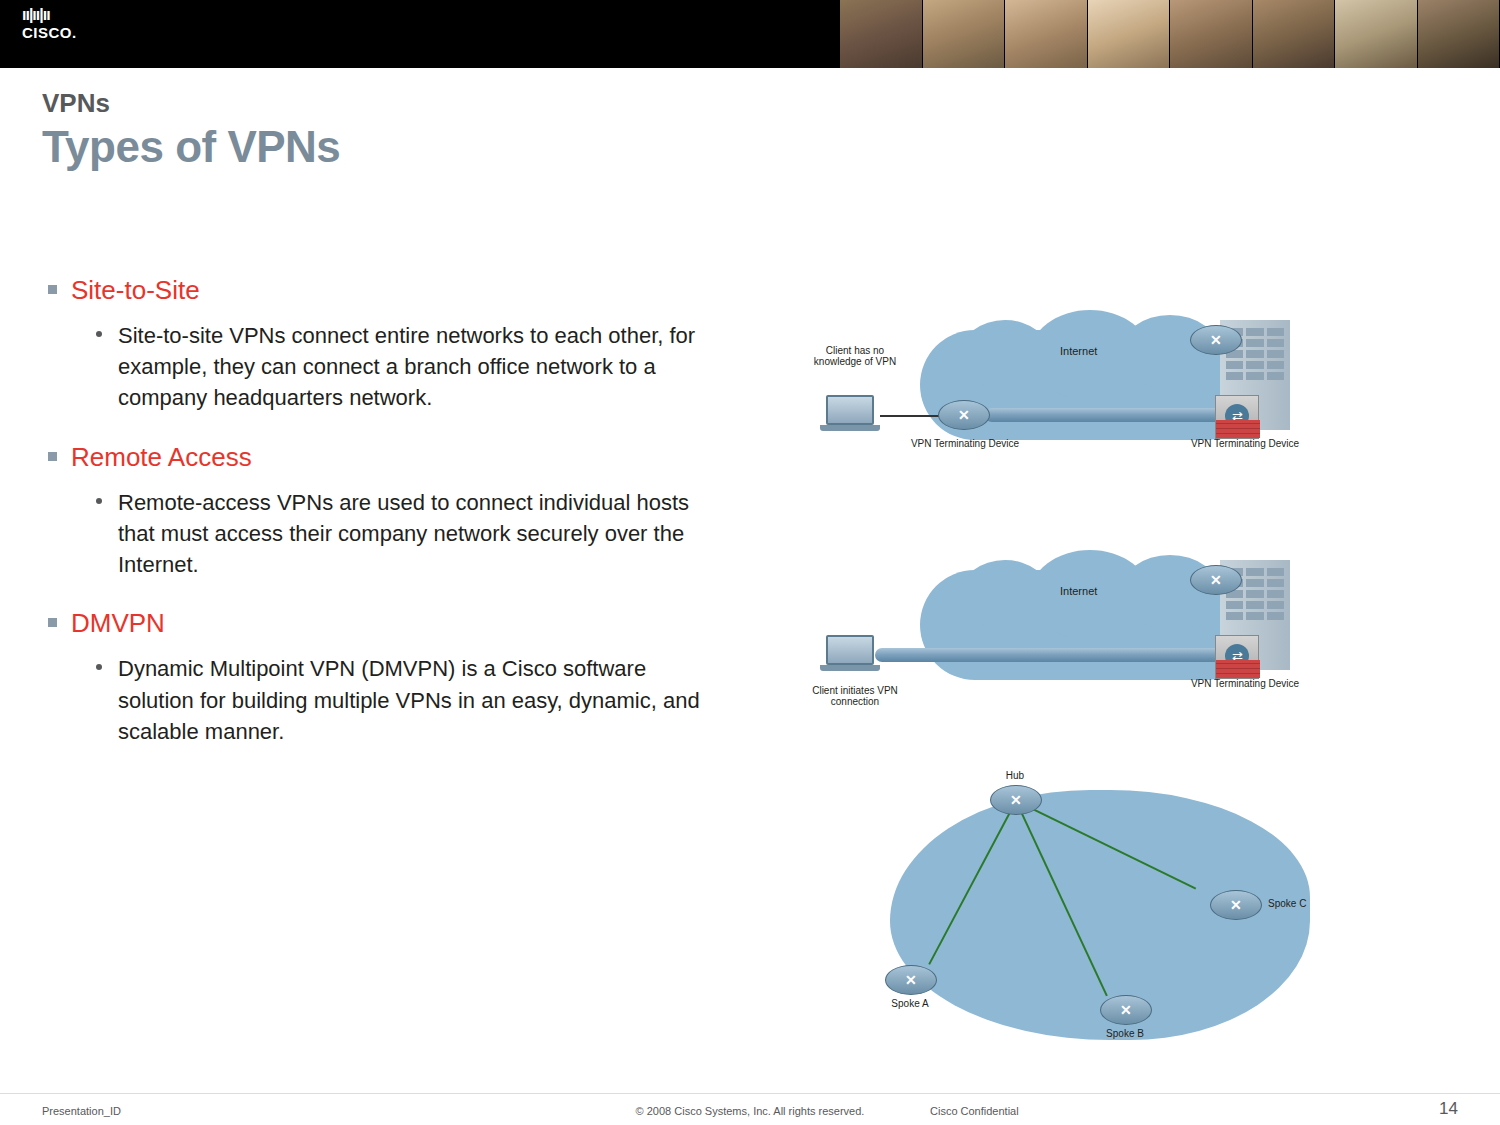ıı|ıı|ıı CISCO.
VPNs
Types of VPNs
Site-to-Site
Site-to-site VPNs connect entire networks to each other, for example, they can connect a branch office network to a company headquarters network.
Remote Access
Remote-access VPNs are used to connect individual hosts that must access their company network securely over the Internet.
DMVPN
Dynamic Multipoint VPN (DMVPN) is a Cisco software solution for building multiple VPNs in an easy, dynamic, and scalable manner.
Internet
Client has no
knowledge of VPN
VPN Terminating Device
VPN Terminating Device
Internet
Client initiates VPN
connection
VPN Terminating Device
Hub
Spoke C
Spoke A
Spoke B
Presentation_ID
© 2008 Cisco Systems, Inc. All rights reserved.
Cisco Confidential
14